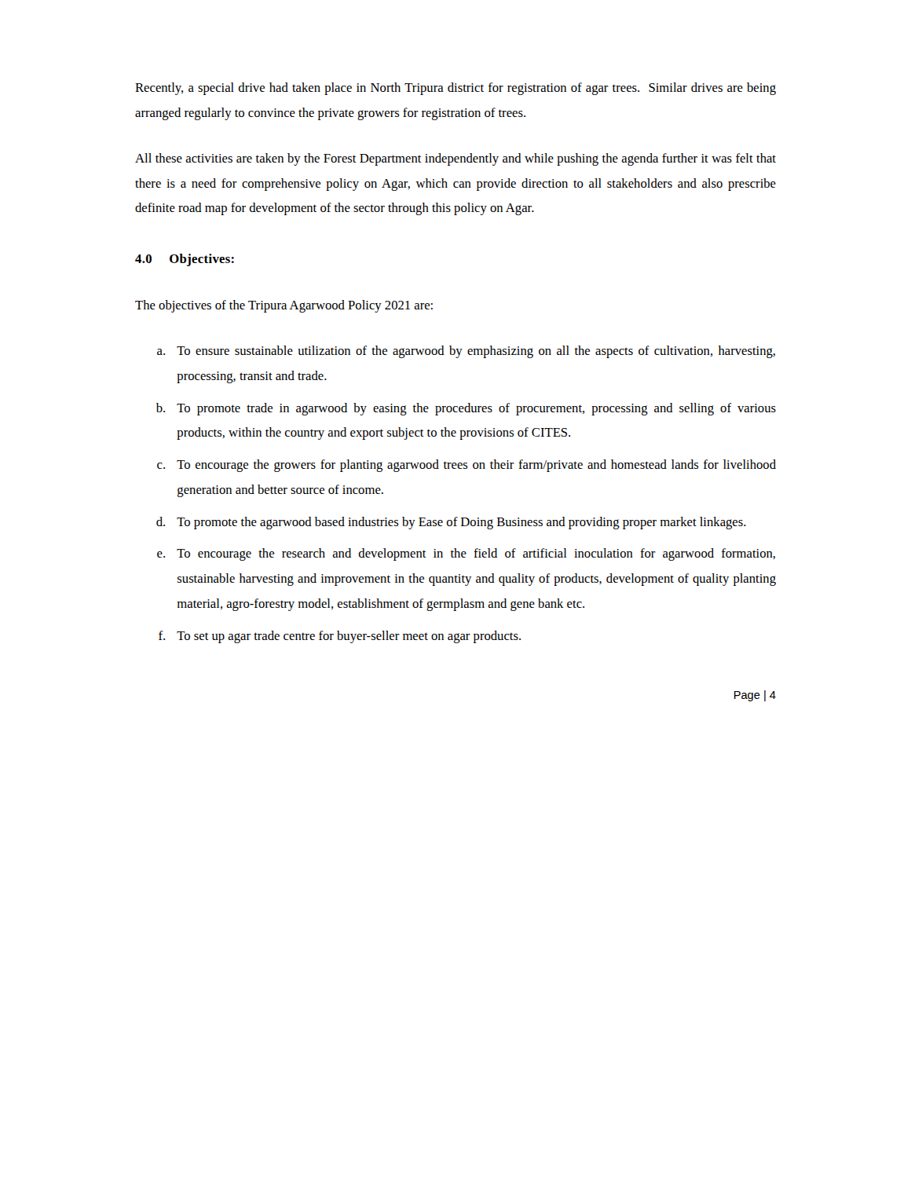Recently, a special drive had taken place in North Tripura district for registration of agar trees. Similar drives are being arranged regularly to convince the private growers for registration of trees.
All these activities are taken by the Forest Department independently and while pushing the agenda further it was felt that there is a need for comprehensive policy on Agar, which can provide direction to all stakeholders and also prescribe definite road map for development of the sector through this policy on Agar.
4.0 Objectives:
The objectives of the Tripura Agarwood Policy 2021 are:
To ensure sustainable utilization of the agarwood by emphasizing on all the aspects of cultivation, harvesting, processing, transit and trade.
To promote trade in agarwood by easing the procedures of procurement, processing and selling of various products, within the country and export subject to the provisions of CITES.
To encourage the growers for planting agarwood trees on their farm/private and homestead lands for livelihood generation and better source of income.
To promote the agarwood based industries by Ease of Doing Business and providing proper market linkages.
To encourage the research and development in the field of artificial inoculation for agarwood formation, sustainable harvesting and improvement in the quantity and quality of products, development of quality planting material, agro-forestry model, establishment of germplasm and gene bank etc.
To set up agar trade centre for buyer-seller meet on agar products.
Page | 4